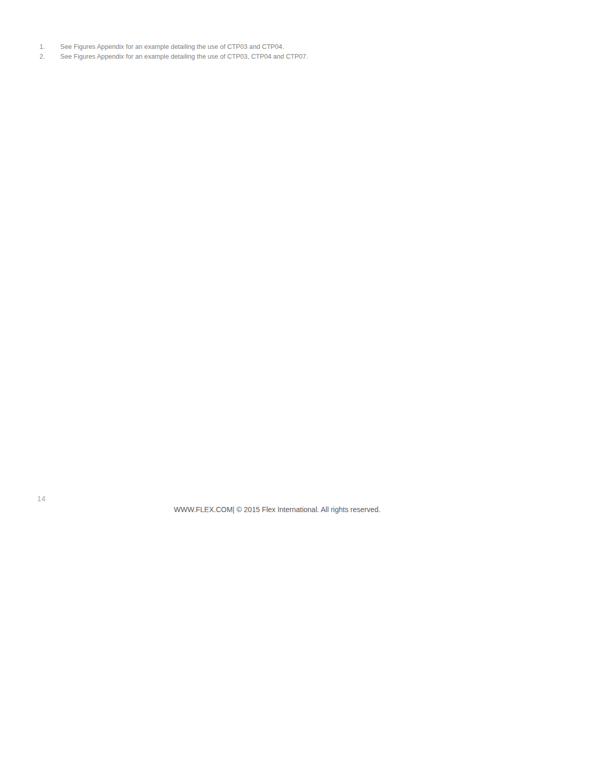See Figures Appendix for an example detailing the use of CTP03 and CTP04.
See Figures Appendix for an example detailing the use of CTP03, CTP04 and CTP07.
14
WWW.FLEX.COM| © 2015 Flex International. All rights reserved.